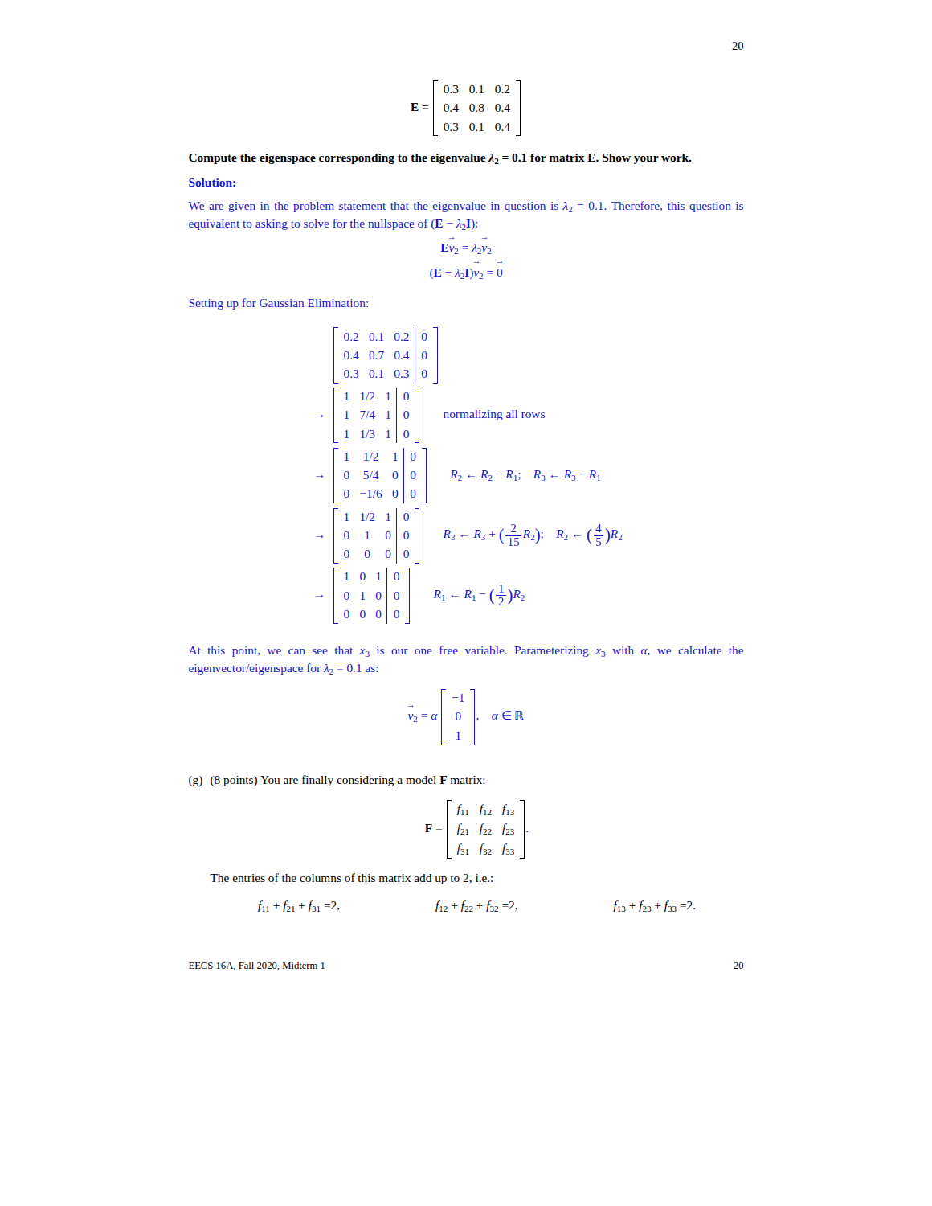20
E =
| 0.3 | 0.1 | 0.2 |
| 0.4 | 0.8 | 0.4 |
| 0.3 | 0.1 | 0.4 |
Compute the eigenspace corresponding to the eigenvalue λ 2 = 0.1 for matrix E. Show your work.
Solution:
We are given in the problem statement that the eigenvalue in question is λ 2 = 0.1. Therefore, this question is equivalent to asking to solve for the nullspace of (E − λ 2 I):
Ev 2 = λ 2 v 2
(E − λ 2 I)v 2 = 0
Setting up for Gaussian Elimination:
| 0.2 | 0.1 | 0.2 | 0 |
| 0.4 | 0.7 | 0.4 | 0 |
| 0.3 | 0.1 | 0.3 | 0 |
→
| 1 | 1/2 | 1 | 0 |
| 1 | 7/4 | 1 | 0 |
| 1 | 1/3 | 1 | 0 |
normalizing all rows
→
| 1 | 1/2 | 1 | 0 |
| 0 | 5/4 | 0 | 0 |
| 0 | −1/6 | 0 | 0 |
R 2 ← R 2 − R 1; R 3 ← R 3 − R 1
→
| 1 | 1/2 | 1 | 0 |
| 0 | 1 | 0 | 0 |
| 0 | 0 | 0 | 0 |
R 3 ← R 3 + (215 R 2); R 2 ← (45) R 2
→
| 1 | 0 | 1 | 0 |
| 0 | 1 | 0 | 0 |
| 0 | 0 | 0 | 0 |
R 1 ← R 1 − (12) R 2
At this point, we can see that x 3 is our one free variable. Parameterizing x 3 with α, we calculate the eigenvector/eigenspace for λ 2 = 0.1 as:
v 2 = α
| −1 |
| 0 |
| 1 |
, α ∈ ℝ
(g)
(8 points) You are finally considering a model F matrix:
F =
| f 11 | f 12 | f 13 |
| f 21 | f 22 | f 23 |
| f 31 | f 32 | f 33 |
.
The entries of the columns of this matrix add up to 2, i.e.:
f 11 + f 21 + f 31 =2, f 12 + f 22 + f 32 =2, f 13 + f 23 + f 33 =2.
EECS 16A, Fall 2020, Midterm 1 20